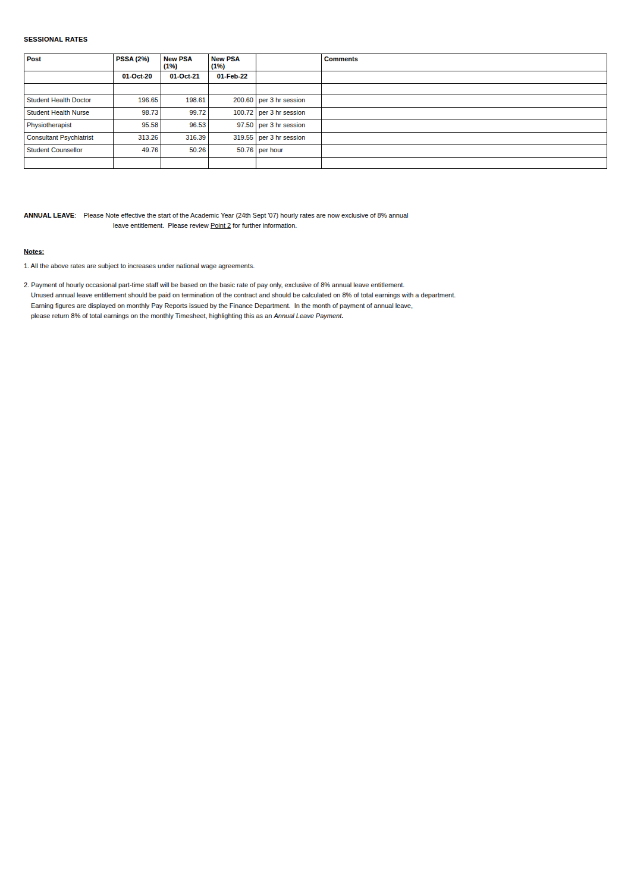SESSIONAL RATES
| Post | PSSA (2%) | New PSA (1%) | New PSA (1%) | | Comments |
| --- | --- | --- | --- | --- | --- |
| | 01-Oct-20 | 01-Oct-21 | 01-Feb-22 | | |
| Student Health Doctor | 196.65 | 198.61 | 200.60 | per 3 hr session | |
| Student Health Nurse | 98.73 | 99.72 | 100.72 | per 3 hr session | |
| Physiotherapist | 95.58 | 96.53 | 97.50 | per 3 hr session | |
| Consultant Psychiatrist | 313.26 | 316.39 | 319.55 | per 3 hr session | |
| Student Counsellor | 49.76 | 50.26 | 50.76 | per hour | |
ANNUAL LEAVE: Please Note effective the start of the Academic Year (24th Sept '07) hourly rates are now exclusive of 8% annual leave entitlement. Please review Point 2 for further information.
Notes:
1. All the above rates are subject to increases under national wage agreements.
2. Payment of hourly occasional part-time staff will be based on the basic rate of pay only, exclusive of 8% annual leave entitlement. Unused annual leave entitlement should be paid on termination of the contract and should be calculated on 8% of total earnings with a department. Earning figures are displayed on monthly Pay Reports issued by the Finance Department. In the month of payment of annual leave, please return 8% of total earnings on the monthly Timesheet, highlighting this as an Annual Leave Payment.